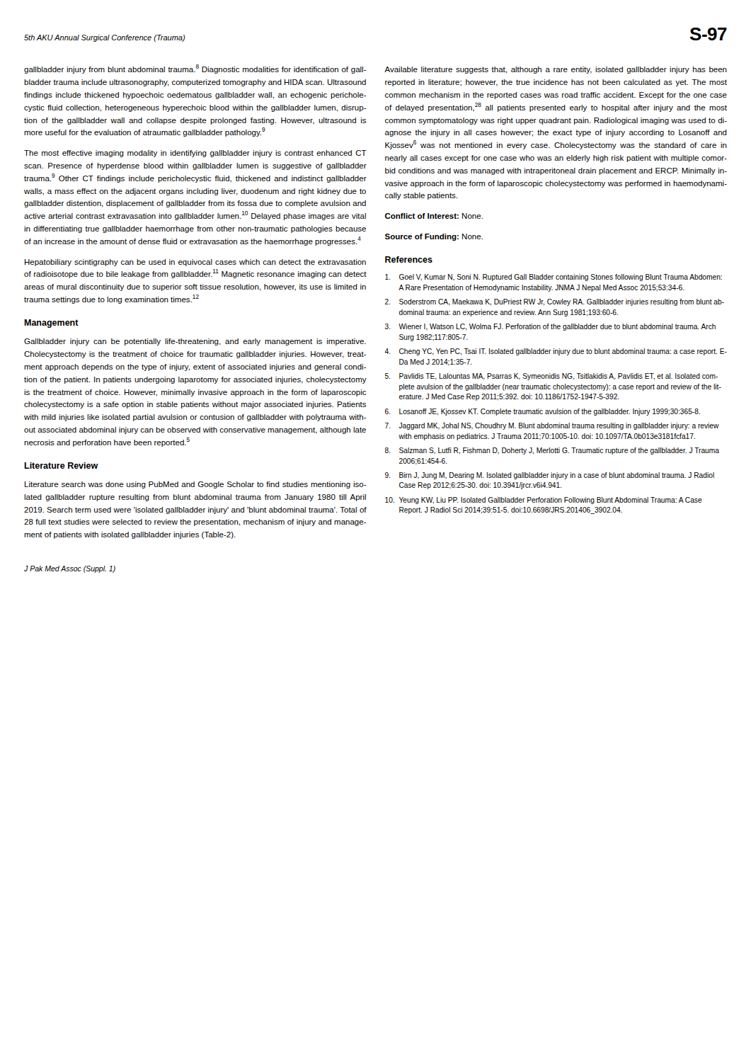5th AKU Annual Surgical Conference (Trauma)
S-97
gallbladder injury from blunt abdominal trauma.8 Diagnostic modalities for identification of gallbladder trauma include ultrasonography, computerized tomography and HIDA scan. Ultrasound findings include thickened hypoechoic oedematous gallbladder wall, an echogenic pericholecystic fluid collection, heterogeneous hyperechoic blood within the gallbladder lumen, disruption of the gallbladder wall and collapse despite prolonged fasting. However, ultrasound is more useful for the evaluation of atraumatic gallbladder pathology.9
The most effective imaging modality in identifying gallbladder injury is contrast enhanced CT scan. Presence of hyperdense blood within gallbladder lumen is suggestive of gallbladder trauma.9 Other CT findings include pericholecystic fluid, thickened and indistinct gallbladder walls, a mass effect on the adjacent organs including liver, duodenum and right kidney due to gallbladder distention, displacement of gallbladder from its fossa due to complete avulsion and active arterial contrast extravasation into gallbladder lumen.10 Delayed phase images are vital in differentiating true gallbladder haemorrhage from other non-traumatic pathologies because of an increase in the amount of dense fluid or extravasation as the haemorrhage progresses.4
Hepatobiliary scintigraphy can be used in equivocal cases which can detect the extravasation of radioisotope due to bile leakage from gallbladder.11 Magnetic resonance imaging can detect areas of mural discontinuity due to superior soft tissue resolution, however, its use is limited in trauma settings due to long examination times.12
Management
Gallbladder injury can be potentially life-threatening, and early management is imperative. Cholecystectomy is the treatment of choice for traumatic gallbladder injuries. However, treatment approach depends on the type of injury, extent of associated injuries and general condition of the patient. In patients undergoing laparotomy for associated injuries, cholecystectomy is the treatment of choice. However, minimally invasive approach in the form of laparoscopic cholecystectomy is a safe option in stable patients without major associated injuries. Patients with mild injuries like isolated partial avulsion or contusion of gallbladder with polytrauma without associated abdominal injury can be observed with conservative management, although late necrosis and perforation have been reported.5
Literature Review
Literature search was done using PubMed and Google Scholar to find studies mentioning isolated gallbladder rupture resulting from blunt abdominal trauma from January 1980 till April 2019. Search term used were 'isolated gallbladder injury' and 'blunt abdominal trauma'. Total of 28 full text studies were selected to review the presentation, mechanism of injury and management of patients with isolated gallbladder injuries (Table-2).
Available literature suggests that, although a rare entity, isolated gallbladder injury has been reported in literature; however, the true incidence has not been calculated as yet. The most common mechanism in the reported cases was road traffic accident. Except for the one case of delayed presentation,28 all patients presented early to hospital after injury and the most common symptomatology was right upper quadrant pain. Radiological imaging was used to diagnose the injury in all cases however; the exact type of injury according to Losanoff and Kjossev6 was not mentioned in every case. Cholecystectomy was the standard of care in nearly all cases except for one case who was an elderly high risk patient with multiple comorbid conditions and was managed with intraperitoneal drain placement and ERCP. Minimally invasive approach in the form of laparoscopic cholecystectomy was performed in haemodynamically stable patients.
Conflict of Interest: None.
Source of Funding: None.
References
Goel V, Kumar N, Soni N. Ruptured Gall Bladder containing Stones following Blunt Trauma Abdomen: A Rare Presentation of Hemodynamic Instability. JNMA J Nepal Med Assoc 2015;53:34-6.
Soderstrom CA, Maekawa K, DuPriest RW Jr, Cowley RA. Gallbladder injuries resulting from blunt abdominal trauma: an experience and review. Ann Surg 1981;193:60-6.
Wiener I, Watson LC, Wolma FJ. Perforation of the gallbladder due to blunt abdominal trauma. Arch Surg 1982;117:805-7.
Cheng YC, Yen PC, Tsai IT. Isolated gallbladder injury due to blunt abdominal trauma: a case report. E-Da Med J 2014;1:35-7.
Pavlidis TE, Lalountas MA, Psarras K, Symeonidis NG, Tsitlakidis A, Pavlidis ET, et al. Isolated complete avulsion of the gallbladder (near traumatic cholecystectomy): a case report and review of the literature. J Med Case Rep 2011;5:392. doi: 10.1186/1752-1947-5-392.
Losanoff JE, Kjossev KT. Complete traumatic avulsion of the gallbladder. Injury 1999;30:365-8.
Jaggard MK, Johal NS, Choudhry M. Blunt abdominal trauma resulting in gallbladder injury: a review with emphasis on pediatrics. J Trauma 2011;70:1005-10. doi: 10.1097/TA.0b013e3181fcfa17.
Salzman S, Lutfi R, Fishman D, Doherty J, Merlotti G. Traumatic rupture of the gallbladder. J Trauma 2006;61:454-6.
Birn J, Jung M, Dearing M. Isolated gallbladder injury in a case of blunt abdominal trauma. J Radiol Case Rep 2012;6:25-30. doi: 10.3941/jrcr.v6i4.941.
Yeung KW, Liu PP. Isolated Gallbladder Perforation Following Blunt Abdominal Trauma: A Case Report. J Radiol Sci 2014;39:51-5. doi:10.6698/JRS.201406_3902.04.
J Pak Med Assoc (Suppl. 1)